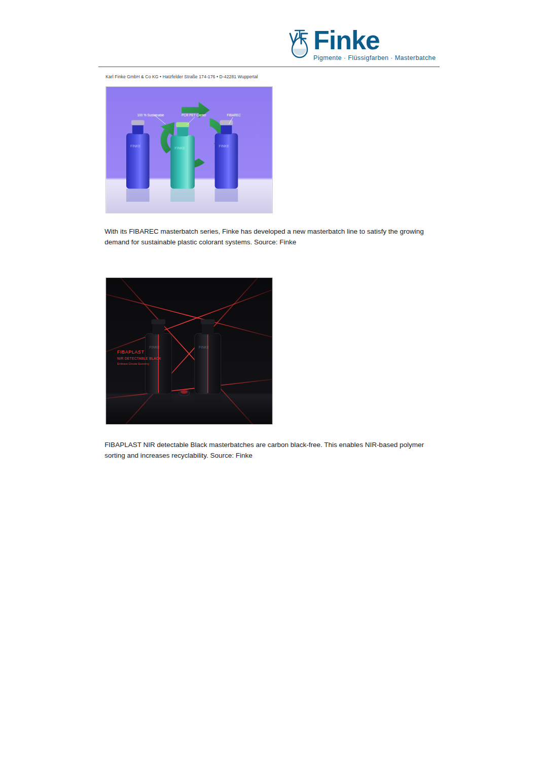Finke Pigmente · Flüssigfarben · Masterbatche
Karl Finke GmbH & Co KG • Hatzfelder Straße 174-176 • D-42281 Wuppertal
100 % Sustainable PCR PET Carrier FIBAREC FINKE FINKE FINKE
With its FIBAREC masterbatch series, Finke has developed a new masterbatch line to satisfy the growing demand for sustainable plastic colorant systems. Source: Finke
FIBAPLAST NIR DETECTABLE BLACK Embrace Circular Economy FINKE FINKE
FIBAPLAST NIR detectable Black masterbatches are carbon black-free. This enables NIR-based polymer sorting and increases recyclability. Source: Finke